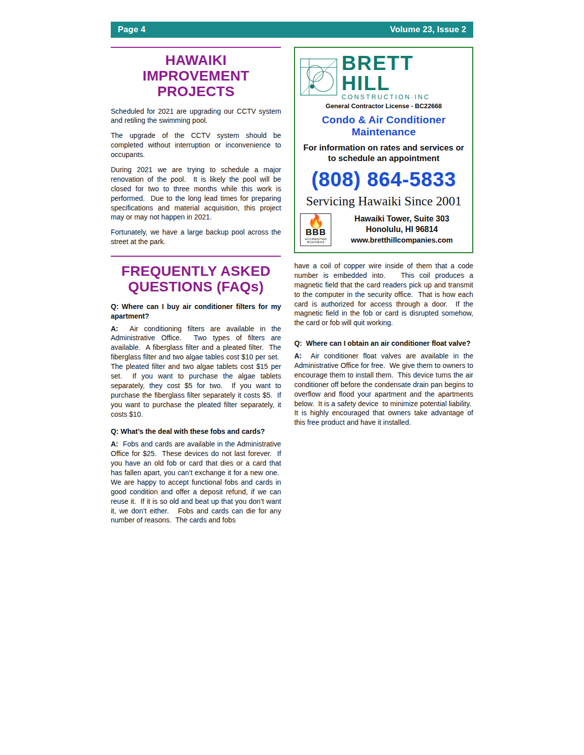Page 4
Volume 23, Issue 2
HAWAIKI IMPROVEMENT
PROJECTS
Scheduled for 2021 are upgrading our CCTV system and retiling the swimming pool.
The upgrade of the CCTV system should be completed without interruption or inconvenience to occupants.
During 2021 we are trying to schedule a major renovation of the pool. It is likely the pool will be closed for two to three months while this work is performed. Due to the long lead times for preparing specifications and material acquisition, this project may or may not happen in 2021.
Fortunately, we have a large backup pool across the street at the park.
FREQUENTLY ASKED
QUESTIONS (FAQs)
Q: Where can I buy air conditioner filters for my apartment?
A: Air conditioning filters are available in the Administrative Office. Two types of filters are available. A fiberglass filter and a pleated filter. The fiberglass filter and two algae tables cost $10 per set. The pleated filter and two algae tablets cost $15 per set. If you want to purchase the algae tablets separately, they cost $5 for two. If you want to purchase the fiberglass filter separately it costs $5. If you want to purchase the pleated filter separately, it costs $10.
Q: What’s the deal with these fobs and cards?
A: Fobs and cards are available in the Administrative Office for $25. These devices do not last forever. If you have an old fob or card that dies or a card that has fallen apart, you can’t exchange it for a new one. We are happy to accept functional fobs and cards in good condition and offer a deposit refund, if we can reuse it. If it is so old and beat up that you don’t want it, we don’t either. Fobs and cards can die for any number of reasons. The cards and fobs
BRETT HILL CONSTRUCTION·INC
General Contractor License - BC22668
Condo & Air Conditioner Maintenance
For information on rates and services or
to schedule an appointment
(808) 864-5833
Servicing Hawaiki Since 2001
🔥
BBB
ACCREDITED
BUSINESS
Hawaiki Tower, Suite 303
Honolulu, HI 96814
www.bretthillcompanies.com
have a coil of copper wire inside of them that a code number is embedded into. This coil produces a magnetic field that the card readers pick up and transmit to the computer in the security office. That is how each card is authorized for access through a door. If the magnetic field in the fob or card is disrupted somehow, the card or fob will quit working.
Q: Where can I obtain an air conditioner float valve?
A: Air conditioner float valves are available in the Administrative Office for free. We give them to owners to encourage them to install them. This device turns the air conditioner off before the condensate drain pan begins to overflow and flood your apartment and the apartments below. It is a safety device to minimize potential liability. It is highly encouraged that owners take advantage of this free product and have it installed.